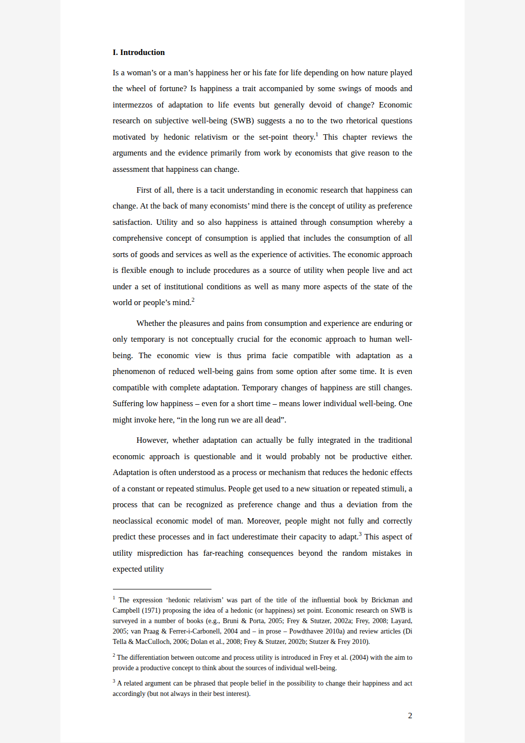I. Introduction
Is a woman’s or a man’s happiness her or his fate for life depending on how nature played the wheel of fortune? Is happiness a trait accompanied by some swings of moods and intermezzos of adaptation to life events but generally devoid of change? Economic research on subjective well-being (SWB) suggests a no to the two rhetorical questions motivated by hedonic relativism or the set-point theory.1 This chapter reviews the arguments and the evidence primarily from work by economists that give reason to the assessment that happiness can change.
First of all, there is a tacit understanding in economic research that happiness can change. At the back of many economists’ mind there is the concept of utility as preference satisfaction. Utility and so also happiness is attained through consumption whereby a comprehensive concept of consumption is applied that includes the consumption of all sorts of goods and services as well as the experience of activities. The economic approach is flexible enough to include procedures as a source of utility when people live and act under a set of institutional conditions as well as many more aspects of the state of the world or people’s mind.2
Whether the pleasures and pains from consumption and experience are enduring or only temporary is not conceptually crucial for the economic approach to human well-being. The economic view is thus prima facie compatible with adaptation as a phenomenon of reduced well-being gains from some option after some time. It is even compatible with complete adaptation. Temporary changes of happiness are still changes. Suffering low happiness – even for a short time – means lower individual well-being. One might invoke here, “in the long run we are all dead”.
However, whether adaptation can actually be fully integrated in the traditional economic approach is questionable and it would probably not be productive either. Adaptation is often understood as a process or mechanism that reduces the hedonic effects of a constant or repeated stimulus. People get used to a new situation or repeated stimuli, a process that can be recognized as preference change and thus a deviation from the neoclassical economic model of man. Moreover, people might not fully and correctly predict these processes and in fact underestimate their capacity to adapt.3 This aspect of utility misprediction has far-reaching consequences beyond the random mistakes in expected utility
1 The expression ‘hedonic relativism’ was part of the title of the influential book by Brickman and Campbell (1971) proposing the idea of a hedonic (or happiness) set point. Economic research on SWB is surveyed in a number of books (e.g., Bruni & Porta, 2005; Frey & Stutzer, 2002a; Frey, 2008; Layard, 2005; van Praag & Ferrer-i-Carbonell, 2004 and – in prose – Powdthavee 2010a) and review articles (Di Tella & MacCulloch, 2006; Dolan et al., 2008; Frey & Stutzer, 2002b; Stutzer & Frey 2010).
2 The differentiation between outcome and process utility is introduced in Frey et al. (2004) with the aim to provide a productive concept to think about the sources of individual well-being.
3 A related argument can be phrased that people belief in the possibility to change their happiness and act accordingly (but not always in their best interest).
2